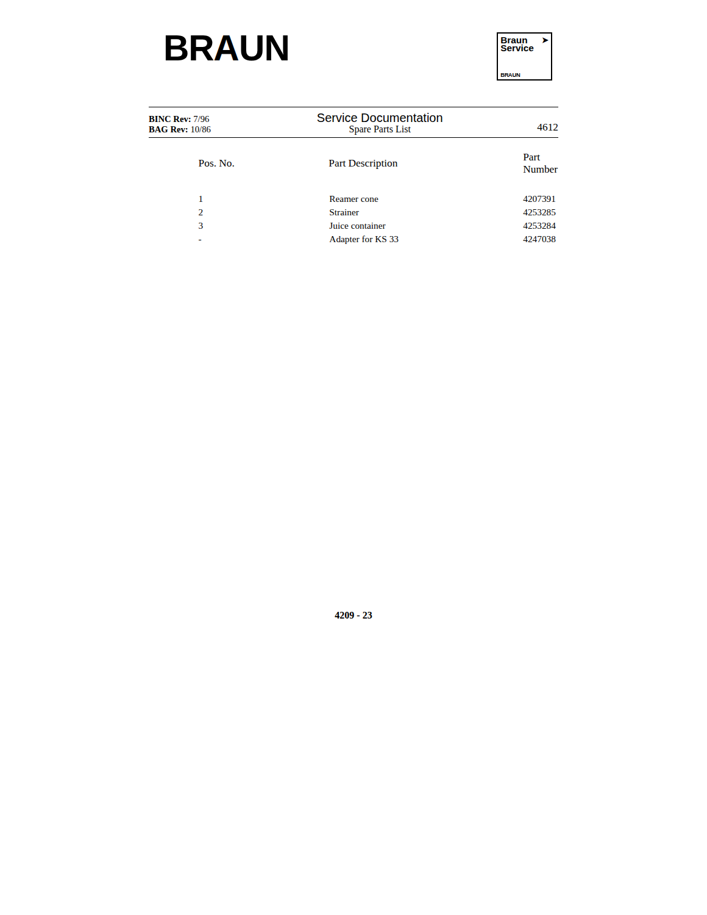BRAUN
Braun➤
Service
BRAUN
BINC Rev: 7/96
Service Documentation
BAG Rev: 10/86
Spare Parts List
4612
| Pos. No. | Part Description | Part Number |
| --- | --- | --- |
| 1 | Reamer cone | 4207391 |
| 2 | Strainer | 4253285 |
| 3 | Juice container | 4253284 |
| - | Adapter for KS 33 | 4247038 |
4209 - 23